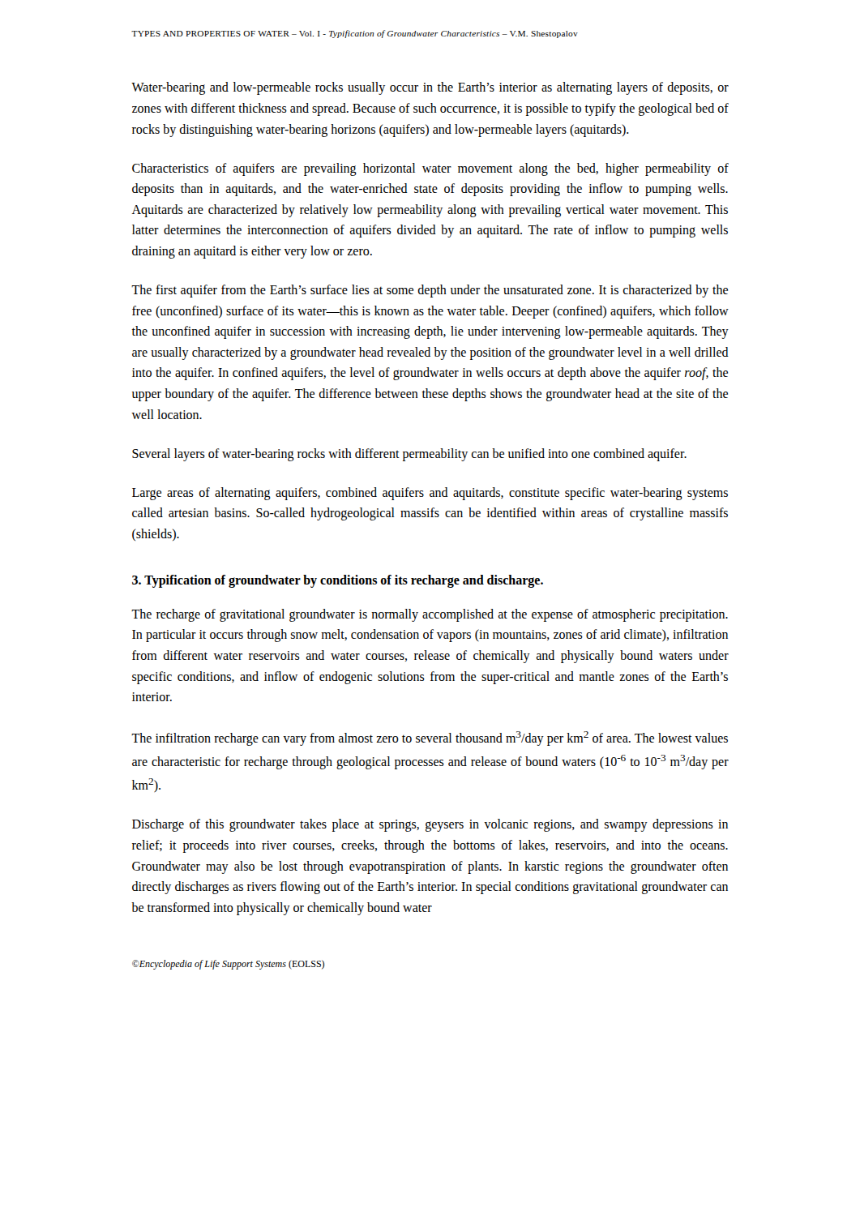TYPES AND PROPERTIES OF WATER – Vol. I - Typification of Groundwater Characteristics – V.M. Shestopalov
Water-bearing and low-permeable rocks usually occur in the Earth’s interior as alternating layers of deposits, or zones with different thickness and spread. Because of such occurrence, it is possible to typify the geological bed of rocks by distinguishing water-bearing horizons (aquifers) and low-permeable layers (aquitards).
Characteristics of aquifers are prevailing horizontal water movement along the bed, higher permeability of deposits than in aquitards, and the water-enriched state of deposits providing the inflow to pumping wells. Aquitards are characterized by relatively low permeability along with prevailing vertical water movement. This latter determines the interconnection of aquifers divided by an aquitard. The rate of inflow to pumping wells draining an aquitard is either very low or zero.
The first aquifer from the Earth’s surface lies at some depth under the unsaturated zone. It is characterized by the free (unconfined) surface of its water—this is known as the water table. Deeper (confined) aquifers, which follow the unconfined aquifer in succession with increasing depth, lie under intervening low-permeable aquitards. They are usually characterized by a groundwater head revealed by the position of the groundwater level in a well drilled into the aquifer. In confined aquifers, the level of groundwater in wells occurs at depth above the aquifer roof, the upper boundary of the aquifer. The difference between these depths shows the groundwater head at the site of the well location.
Several layers of water-bearing rocks with different permeability can be unified into one combined aquifer.
Large areas of alternating aquifers, combined aquifers and aquitards, constitute specific water-bearing systems called artesian basins. So-called hydrogeological massifs can be identified within areas of crystalline massifs (shields).
3. Typification of groundwater by conditions of its recharge and discharge.
The recharge of gravitational groundwater is normally accomplished at the expense of atmospheric precipitation. In particular it occurs through snow melt, condensation of vapors (in mountains, zones of arid climate), infiltration from different water reservoirs and water courses, release of chemically and physically bound waters under specific conditions, and inflow of endogenic solutions from the super-critical and mantle zones of the Earth’s interior.
The infiltration recharge can vary from almost zero to several thousand m3/day per km2 of area. The lowest values are characteristic for recharge through geological processes and release of bound waters (10-6 to 10-3 m3/day per km2).
Discharge of this groundwater takes place at springs, geysers in volcanic regions, and swampy depressions in relief; it proceeds into river courses, creeks, through the bottoms of lakes, reservoirs, and into the oceans. Groundwater may also be lost through evapotranspiration of plants. In karstic regions the groundwater often directly discharges as rivers flowing out of the Earth’s interior. In special conditions gravitational groundwater can be transformed into physically or chemically bound water
©Encyclopedia of Life Support Systems (EOLSS)